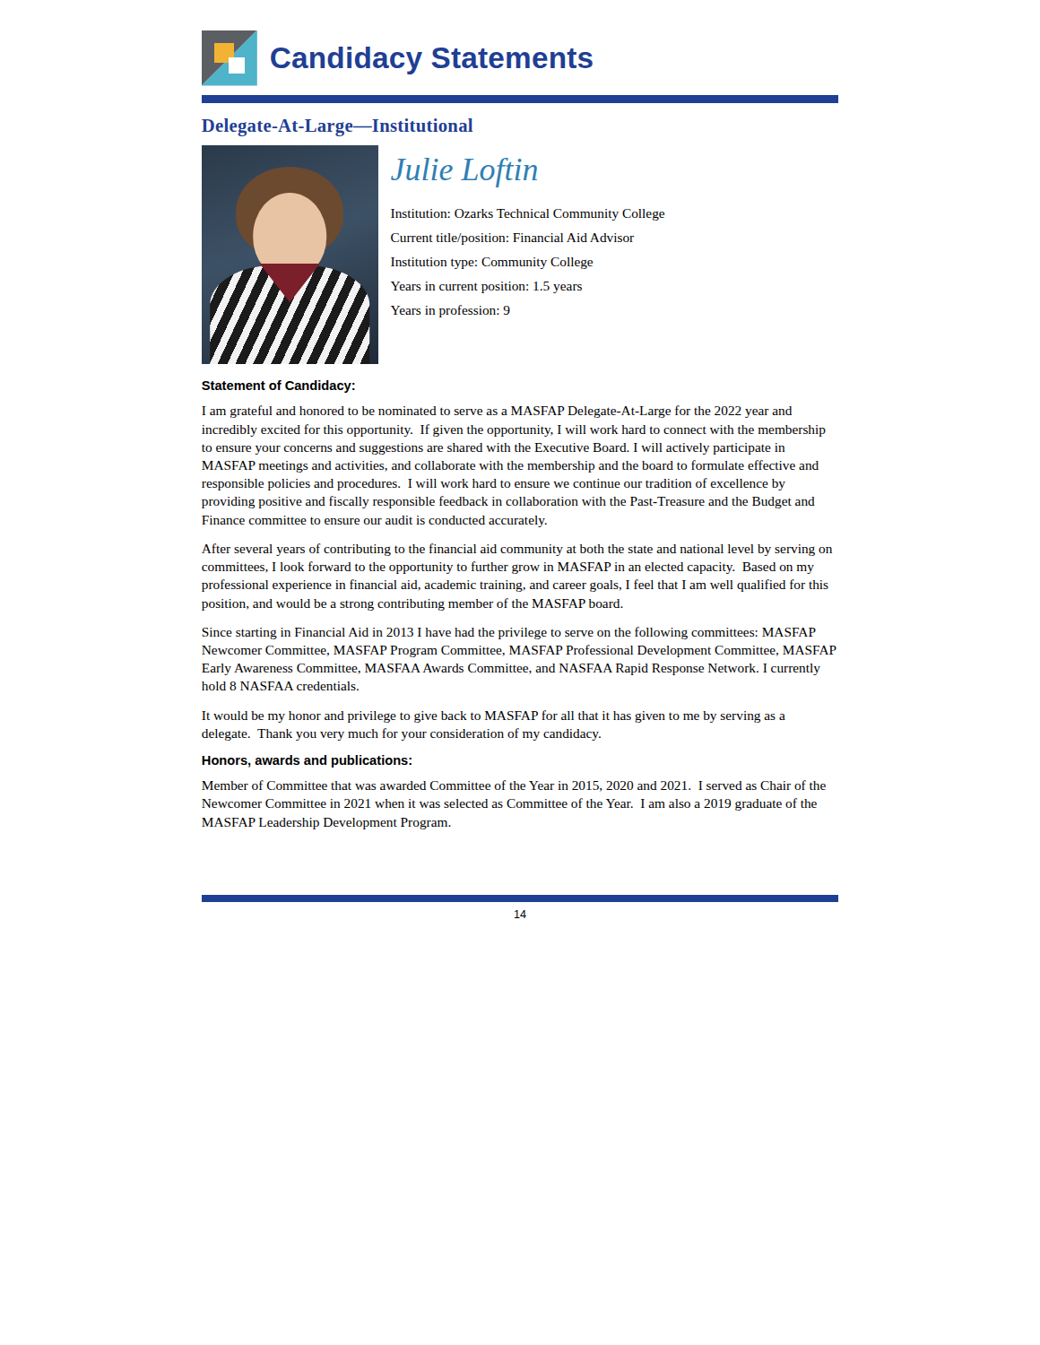Candidacy Statements
Delegate-At-Large—Institutional
Julie Loftin
Institution: Ozarks Technical Community College
Current title/position: Financial Aid Advisor
Institution type: Community College
Years in current position: 1.5 years
Years in profession: 9
Statement of Candidacy:
I am grateful and honored to be nominated to serve as a MASFAP Delegate-At-Large for the 2022 year and incredibly excited for this opportunity. If given the opportunity, I will work hard to connect with the membership to ensure your concerns and suggestions are shared with the Executive Board. I will actively participate in MASFAP meetings and activities, and collaborate with the membership and the board to formulate effective and responsible policies and procedures. I will work hard to ensure we continue our tradition of excellence by providing positive and fiscally responsible feedback in collaboration with the Past-Treasure and the Budget and Finance committee to ensure our audit is conducted accurately.
After several years of contributing to the financial aid community at both the state and national level by serving on committees, I look forward to the opportunity to further grow in MASFAP in an elected capacity. Based on my professional experience in financial aid, academic training, and career goals, I feel that I am well qualified for this position, and would be a strong contributing member of the MASFAP board.
Since starting in Financial Aid in 2013 I have had the privilege to serve on the following committees: MASFAP Newcomer Committee, MASFAP Program Committee, MASFAP Professional Development Committee, MASFAP Early Awareness Committee, MASFAA Awards Committee, and NASFAA Rapid Response Network. I currently hold 8 NASFAA credentials.
It would be my honor and privilege to give back to MASFAP for all that it has given to me by serving as a delegate. Thank you very much for your consideration of my candidacy.
Honors, awards and publications:
Member of Committee that was awarded Committee of the Year in 2015, 2020 and 2021. I served as Chair of the Newcomer Committee in 2021 when it was selected as Committee of the Year. I am also a 2019 graduate of the MASFAP Leadership Development Program.
14